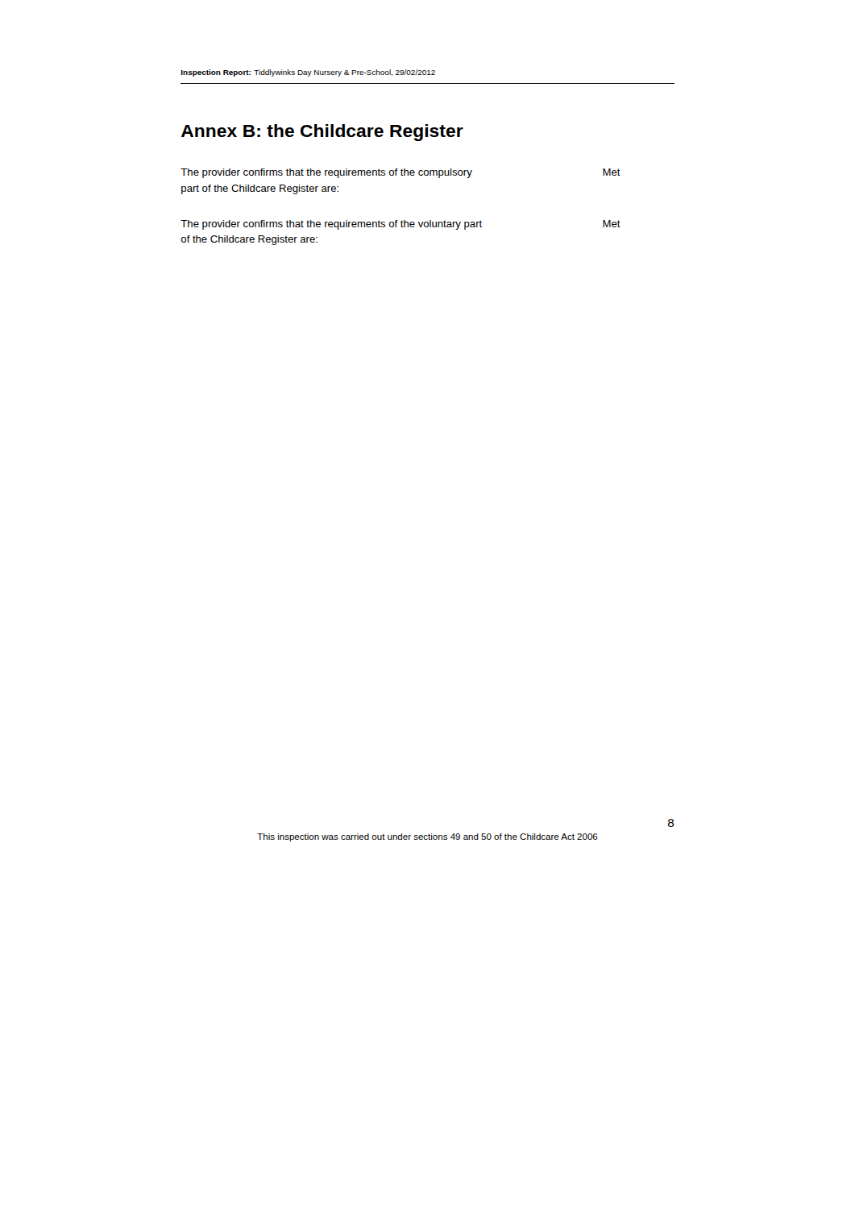Inspection Report: Tiddlywinks Day Nursery & Pre-School, 29/02/2012
Annex B: the Childcare Register
The provider confirms that the requirements of the compulsory part of the Childcare Register are:
Met
The provider confirms that the requirements of the voluntary part of the Childcare Register are:
Met
8 This inspection was carried out under sections 49 and 50 of the Childcare Act 2006